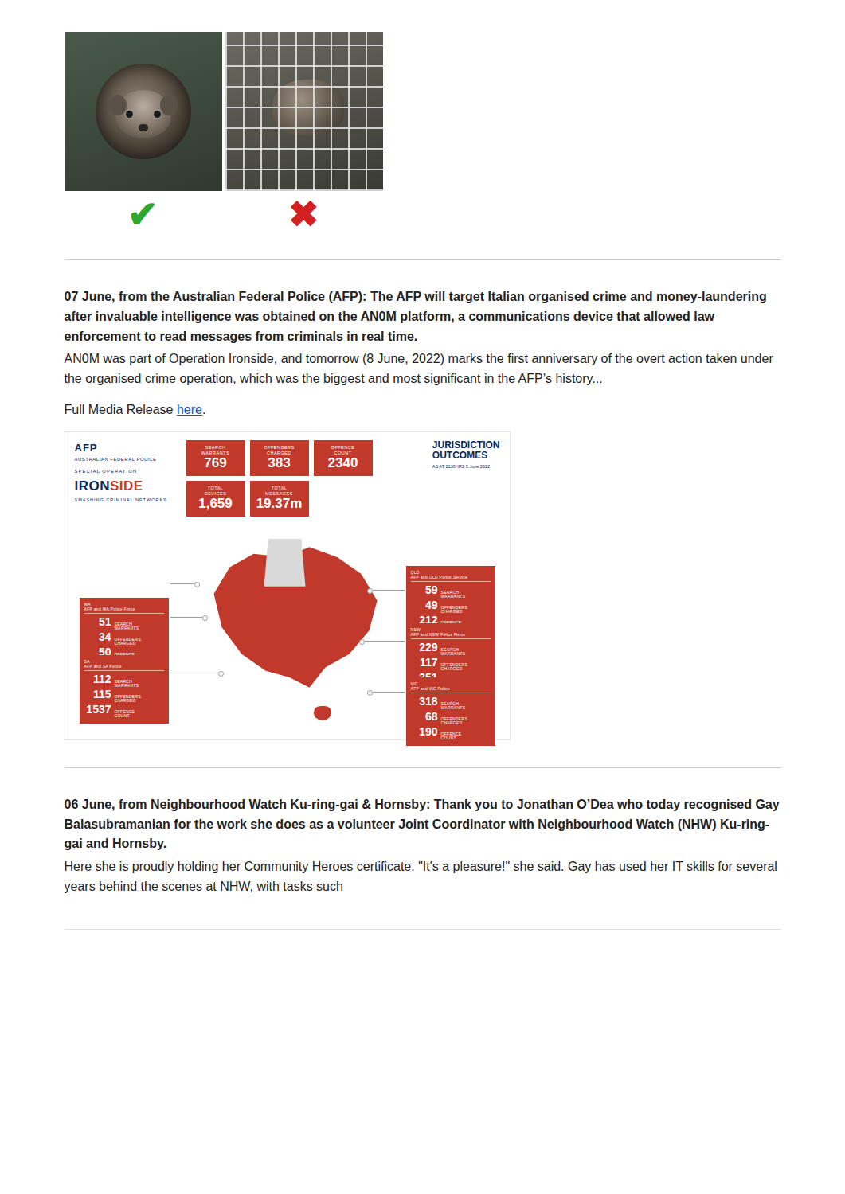✔
✖
07 June, from the Australian Federal Police (AFP): The AFP will target Italian organised crime and money-laundering after invaluable intelligence was obtained on the AN0M platform, a communications device that allowed law enforcement to read messages from criminals in real time.
AN0M was part of Operation Ironside, and tomorrow (8 June, 2022) marks the first anniversary of the overt action taken under the organised crime operation, which was the biggest and most significant in the AFP’s history...
Full Media Release here.
AFP
AUSTRALIAN FEDERAL POLICE
SPECIAL OPERATION
IRONSIDE
SMASHING CRIMINAL NETWORKS
SEARCH
WARRANTS
769
TOTAL
DEVICES
1,659
OFFENDERS
CHARGED
383
TOTAL
MESSAGES
19.37m
OFFENCE
COUNT
2340
JURISDICTION
OUTCOMES
AS AT 2130HRS 5 June 2022
WA
AFP and WA Police Force
51 SEARCH
WARRANTS
34 OFFENDERS
CHARGED
50 OFFENCE
COUNT
SA
AFP and SA Police
112 SEARCH
WARRANTS
115 OFFENDERS
CHARGED
1537 OFFENCE
COUNT
QLD
AFP and QLD Police Service
59 SEARCH
WARRANTS
49 OFFENDERS
CHARGED
212 OFFENCE
COUNT
NSW
AFP and NSW Police Force
229 SEARCH
WARRANTS
117 OFFENDERS
CHARGED
351 OFFENCE
COUNT
VIC
AFP and VIC Police
318 SEARCH
WARRANTS
68 OFFENDERS
CHARGED
190 OFFENCE
COUNT
06 June, from Neighbourhood Watch Ku-ring-gai & Hornsby: Thank you to Jonathan O’Dea who today recognised Gay Balasubramanian for the work she does as a volunteer Joint Coordinator with Neighbourhood Watch (NHW) Ku-ring-gai and Hornsby.
Here she is proudly holding her Community Heroes certificate. "It's a pleasure!" she said. Gay has used her IT skills for several years behind the scenes at NHW, with tasks such